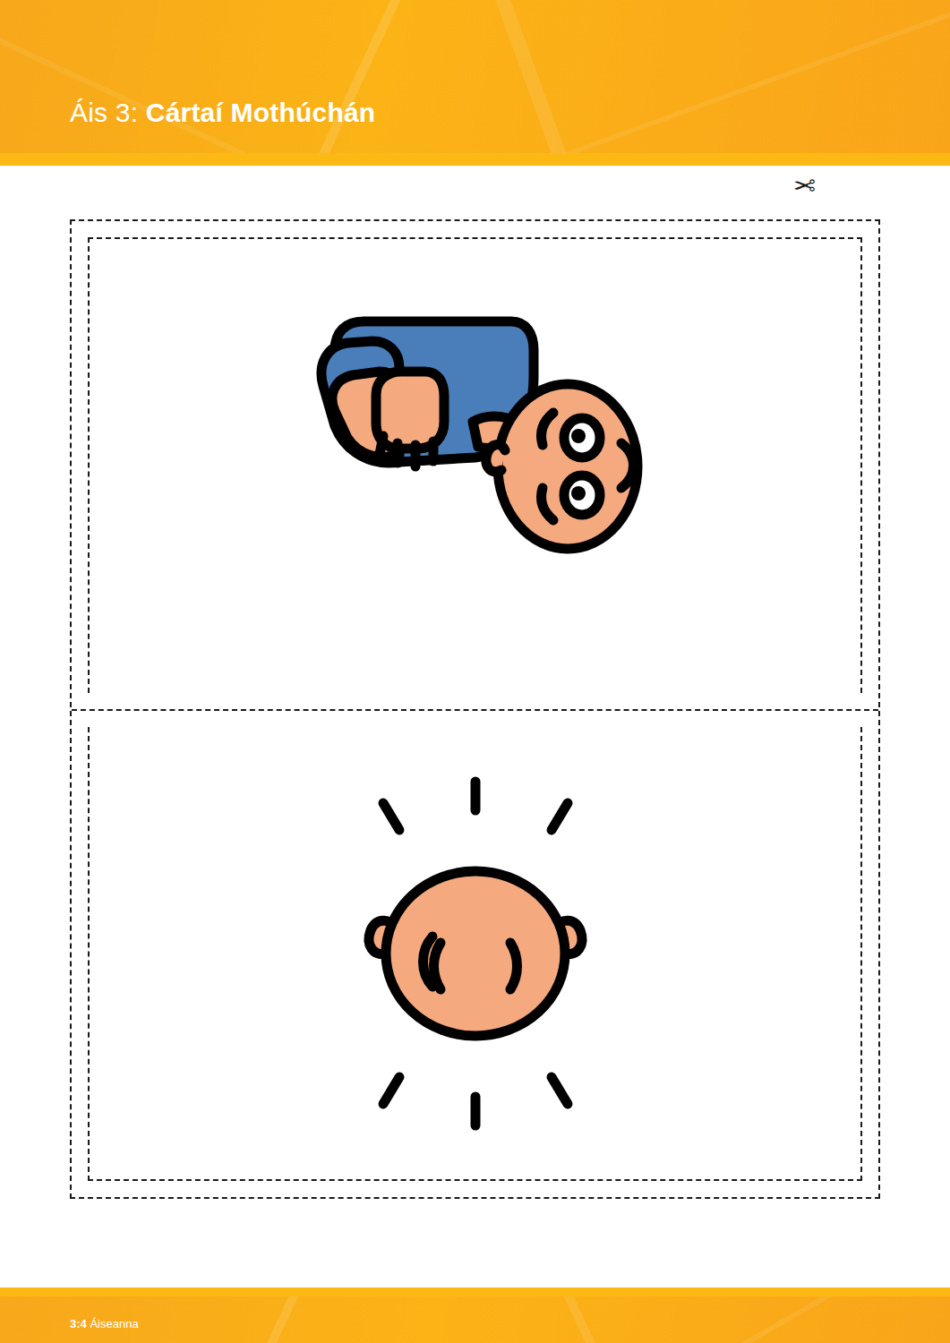Áis 3: Cártaí Mothúchán
✂
3:4 Áiseanna